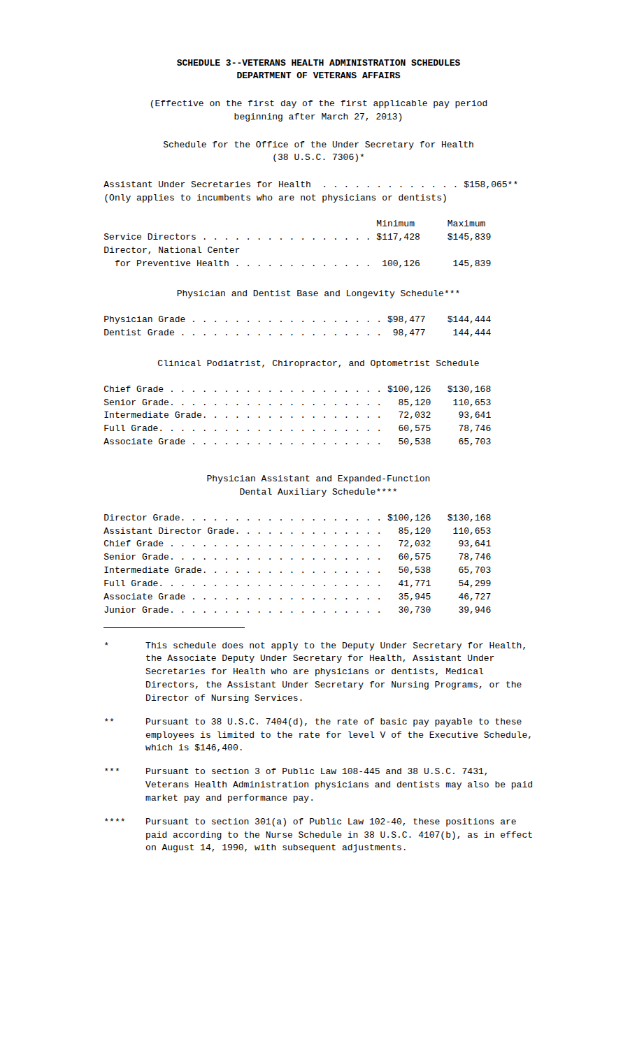SCHEDULE 3--VETERANS HEALTH ADMINISTRATION SCHEDULES
DEPARTMENT OF VETERANS AFFAIRS
(Effective on the first day of the first applicable pay period
beginning after March 27, 2013)
Schedule for the Office of the Under Secretary for Health
(38 U.S.C. 7306)*
Assistant Under Secretaries for Health  . . . . . . . . . . . . . $158,065**
(Only applies to incumbents who are not physicians or dentists)

                                                  Minimum      Maximum
Service Directors . . . . . . . . . . . . . . . . $117,428     $145,839
Director, National Center
  for Preventive Health . . . . . . . . . . . . .  100,126      145,839
Physician and Dentist Base and Longevity Schedule***
Physician Grade . . . . . . . . . . . . . . . . . . $98,477    $144,444
Dentist Grade . . . . . . . . . . . . . . . . . . .  98,477     144,444
Clinical Podiatrist, Chiropractor, and Optometrist Schedule
Chief Grade . . . . . . . . . . . . . . . . . . . . $100,126   $130,168
Senior Grade. . . . . . . . . . . . . . . . . . . .   85,120    110,653
Intermediate Grade. . . . . . . . . . . . . . . . .   72,032     93,641
Full Grade. . . . . . . . . . . . . . . . . . . . .   60,575     78,746
Associate Grade . . . . . . . . . . . . . . . . . .   50,538     65,703
Physician Assistant and Expanded-Function
Dental Auxiliary Schedule****
Director Grade. . . . . . . . . . . . . . . . . . . $100,126   $130,168
Assistant Director Grade. . . . . . . . . . . . . .   85,120    110,653
Chief Grade . . . . . . . . . . . . . . . . . . . .   72,032     93,641
Senior Grade. . . . . . . . . . . . . . . . . . . .   60,575     78,746
Intermediate Grade. . . . . . . . . . . . . . . . .   50,538     65,703
Full Grade. . . . . . . . . . . . . . . . . . . . .   41,771     54,299
Associate Grade . . . . . . . . . . . . . . . . . .   35,945     46,727
Junior Grade. . . . . . . . . . . . . . . . . . . .   30,730     39,946
*
This schedule does not apply to the Deputy Under Secretary for Health, the Associate Deputy Under Secretary for Health, Assistant Under Secretaries for Health who are physicians or dentists, Medical Directors, the Assistant Under Secretary for Nursing Programs, or the Director of Nursing Services.
**
Pursuant to 38 U.S.C. 7404(d), the rate of basic pay payable to these employees is limited to the rate for level V of the Executive Schedule, which is $146,400.
***
Pursuant to section 3 of Public Law 108-445 and 38 U.S.C. 7431, Veterans Health Administration physicians and dentists may also be paid market pay and performance pay.
****
Pursuant to section 301(a) of Public Law 102-40, these positions are paid according to the Nurse Schedule in 38 U.S.C. 4107(b), as in effect on August 14, 1990, with subsequent adjustments.